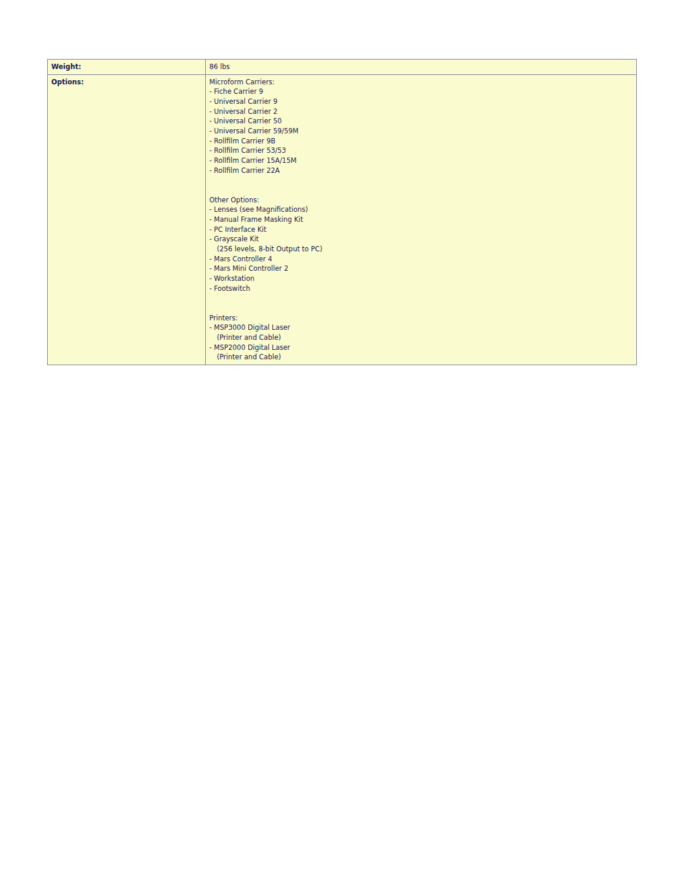| Weight: | 86 lbs |
| Options: | Microform Carriers: - Fiche Carrier 9 - Universal Carrier 9 - Universal Carrier 2 - Universal Carrier 50 - Universal Carrier 59/59M - Rollfilm Carrier 9B - Rollfilm Carrier 53/53 - Rollfilm Carrier 15A/15M - Rollfilm Carrier 22A Other Options: - Lenses (see Magnifications) - Manual Frame Masking Kit - PC Interface Kit - Grayscale Kit (256 levels, 8-bit Output to PC) - Mars Controller 4 - Mars Mini Controller 2 - Workstation - Footswitch Printers: - MSP3000 Digital Laser (Printer and Cable) - MSP2000 Digital Laser (Printer and Cable) |